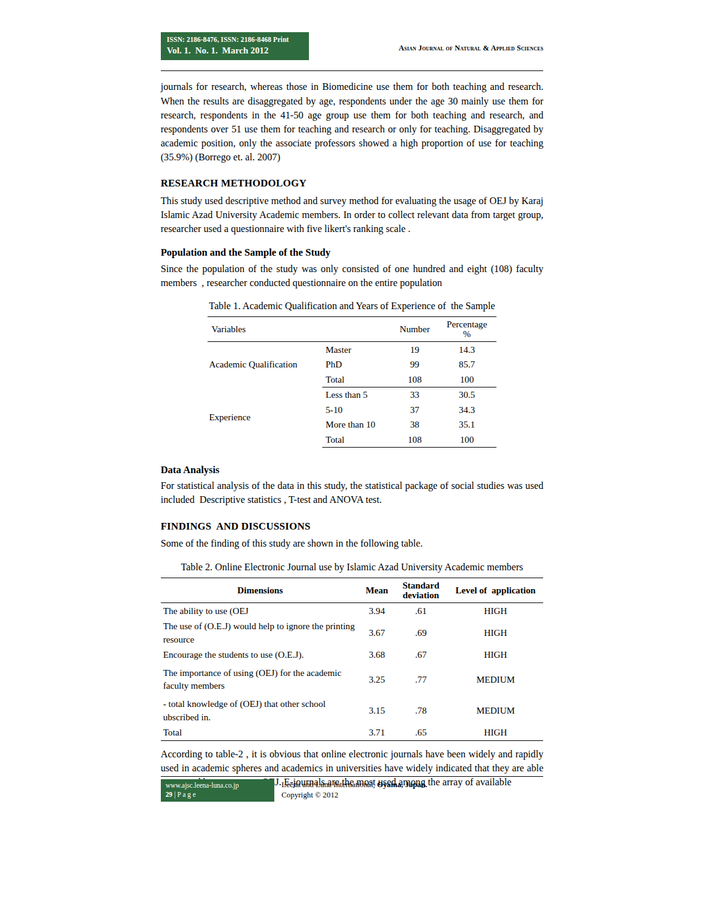ISSN: 2186-8476, ISSN: 2186-8468 Print
Vol. 1. No. 1. March 2012
Asian Journal of Natural & Applied Sciences
journals for research, whereas those in Biomedicine use them for both teaching and research. When the results are disaggregated by age, respondents under the age 30 mainly use them for research, respondents in the 41-50 age group use them for both teaching and research, and respondents over 51 use them for teaching and research or only for teaching. Disaggregated by academic position, only the associate professors showed a high proportion of use for teaching (35.9%) (Borrego et. al. 2007)
Research Methodology
This study used descriptive method and survey method for evaluating the usage of OEJ by Karaj Islamic Azad University Academic members. In order to collect relevant data from target group, researcher used a questionnaire with five likert's ranking scale .
Population and the Sample of the Study
Since the population of the study was only consisted of one hundred and eight (108) faculty members , researcher conducted questionnaire on the entire population
Table 1. Academic Qualification and Years of Experience of the Sample
| Variables | Number | Percentage % |
| --- | --- | --- |
| Academic Qualification | Master | 19 | 14.3 |
| PhD | 99 | 85.7 |
| Total | 108 | 100 |
| Experience | Less than 5 | 33 | 30.5 |
| 5-10 | 37 | 34.3 |
| More than 10 | 38 | 35.1 |
| Total | 108 | 100 |
Data Analysis
For statistical analysis of the data in this study, the statistical package of social studies was used included Descriptive statistics , T-test and ANOVA test.
Findings and Discussions
Some of the finding of this study are shown in the following table.
Table 2. Online Electronic Journal use by Islamic Azad University Academic members
| Dimensions | Mean | Standard deviation | Level of application |
| --- | --- | --- | --- |
| The ability to use (OEJ | 3.94 | .61 | HIGH |
| The use of (O.E.J) would help to ignore the printing resource | 3.67 | .69 | HIGH |
| Encourage the students to use (O.E.J). | 3.68 | .67 | HIGH |
| The importance of using (OEJ) for the academic faculty members | 3.25 | .77 | MEDIUM |
| - total knowledge of (OEJ) that other school ubscribed in. | 3.15 | .78 | MEDIUM |
| Total | 3.71 | .65 | HIGH |
According to table-2 , it is obvious that online electronic journals have been widely and rapidly used in academic spheres and academics in universities have widely indicated that they are able to use and have access to OEJ. E-journals are the most used among the array of available
www.ajsc.leena-luna.co.jp
29 | P a g e
Leena and Luna International, Oyama, Japan.
Copyright © 2012